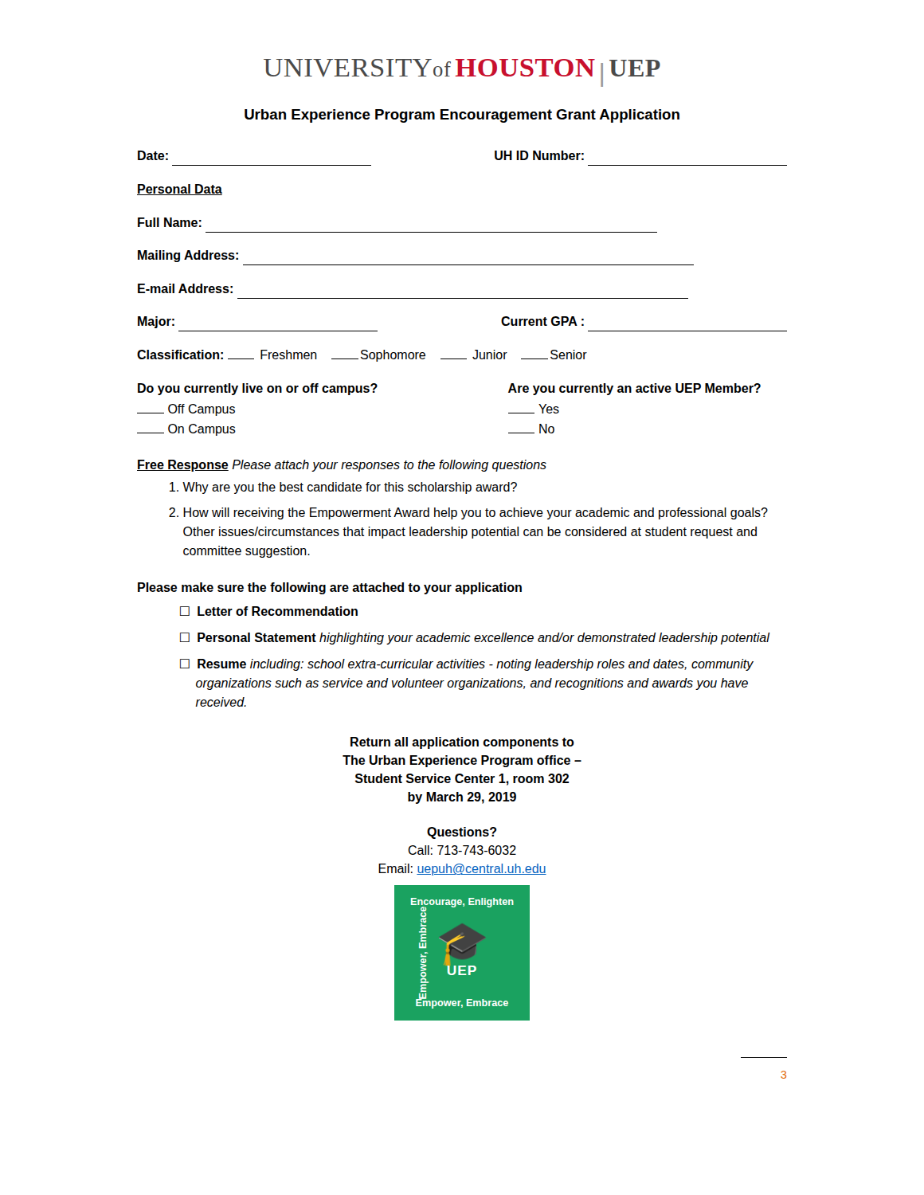UNIVERSITY of HOUSTON|UEP
Urban Experience Program Encouragement Grant Application
Date:
UH ID Number:
Personal Data
Full Name:
Mailing Address:
E-mail Address:
Major:
Current GPA :
Classification: Freshmen Sophomore Junior Senior
Do you currently live on or off campus?
Off Campus
On Campus
Are you currently an active UEP Member?
Yes
No
Free Response Please attach your responses to the following questions
Why are you the best candidate for this scholarship award?
How will receiving the Empowerment Award help you to achieve your academic and professional goals? Other issues/circumstances that impact leadership potential can be considered at student request and committee suggestion.
Please make sure the following are attached to your application
☐Letter of Recommendation
☐Personal Statement highlighting your academic excellence and/or demonstrated leadership potential
☐Resume including: school extra-curricular activities - noting leadership roles and dates, community organizations such as service and volunteer organizations, and recognitions and awards you have received.
Return all application components to
The Urban Experience Program office –
Student Service Center 1, room 302
by March 29, 2019
Questions?
Call: 713-743-6032
Email: uepuh@central.uh.edu
Encourage, Enlighten Empower, Embrace Empower, Embrace 🎓 UEP
3